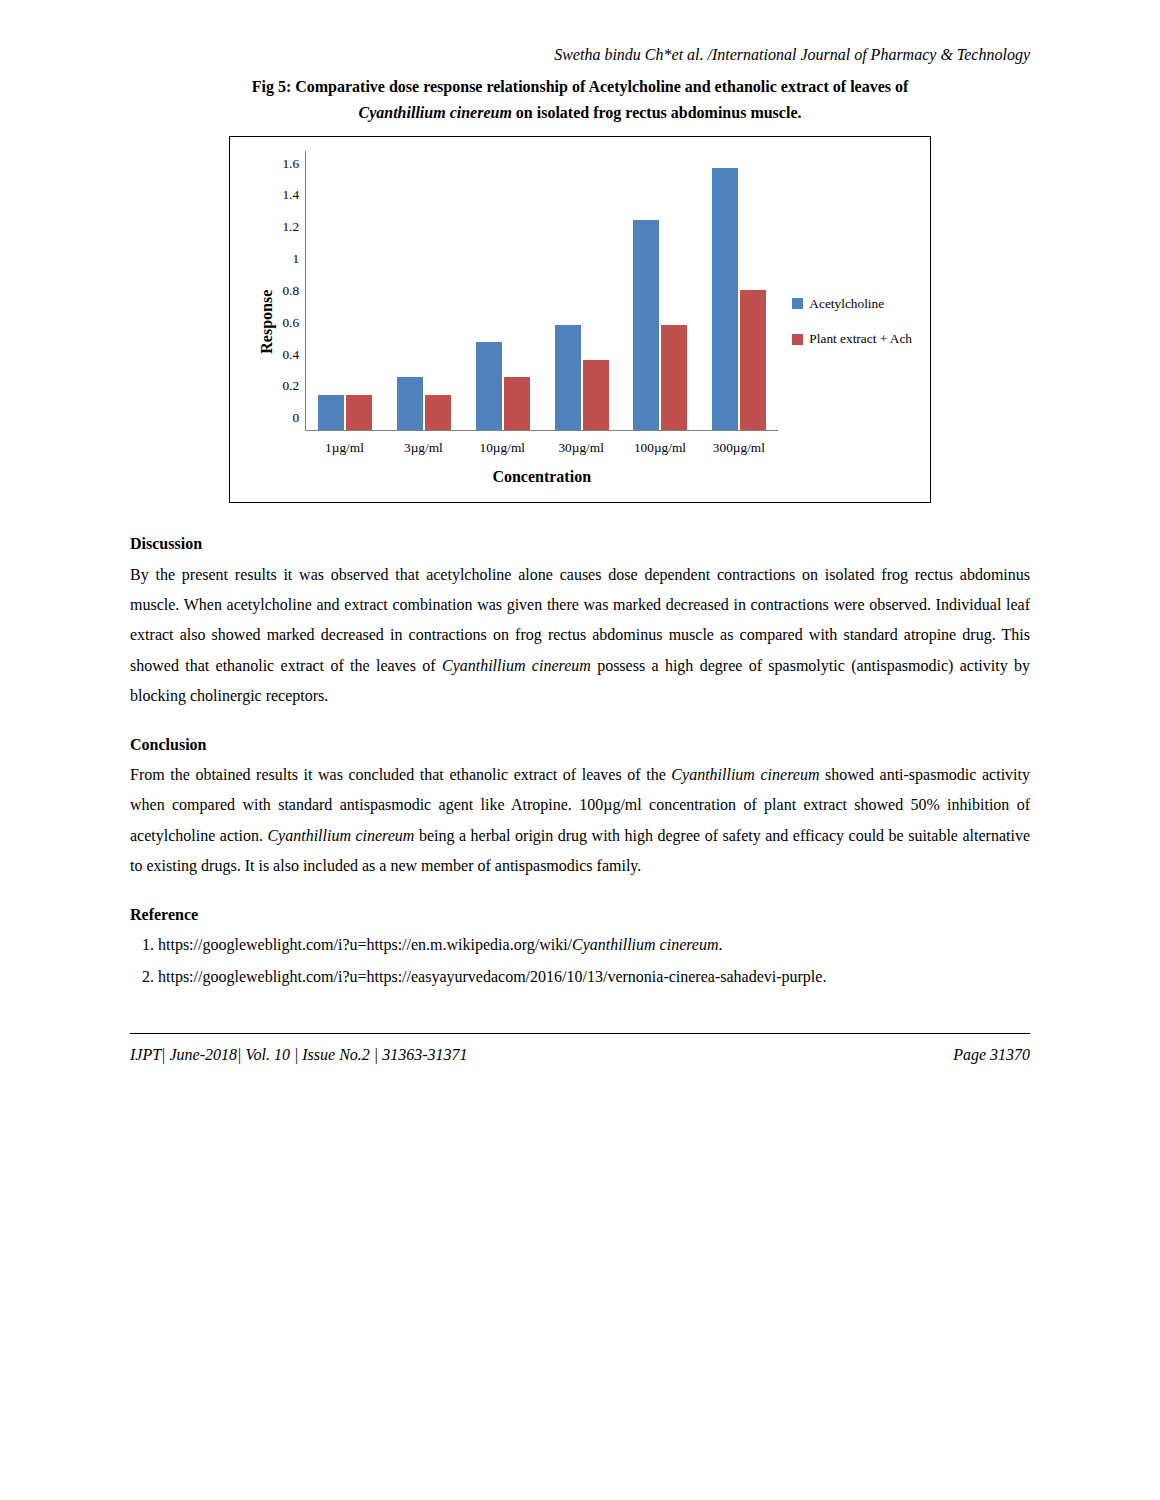Swetha bindu Ch*et al. /International Journal of Pharmacy & Technology
Fig 5: Comparative dose response relationship of Acetylcholine and ethanolic extract of leaves of
Cyanthillium cinereum on isolated frog rectus abdominus muscle.
Response
1.6 1.4 1.2 1 0.8 0.6 0.4 0.2 0
1µg/ml 3µg/ml 10µg/ml 30µg/ml 100µg/ml 300µg/ml
Concentration
Acetylcholine
Plant extract + Ach
Discussion
By the present results it was observed that acetylcholine alone causes dose dependent contractions on isolated frog rectus abdominus muscle. When acetylcholine and extract combination was given there was marked decreased in contractions were observed. Individual leaf extract also showed marked decreased in contractions on frog rectus abdominus muscle as compared with standard atropine drug. This showed that ethanolic extract of the leaves of Cyanthillium cinereum possess a high degree of spasmolytic (antispasmodic) activity by blocking cholinergic receptors.
Conclusion
From the obtained results it was concluded that ethanolic extract of leaves of the Cyanthillium cinereum showed anti-spasmodic activity when compared with standard antispasmodic agent like Atropine. 100µg/ml concentration of plant extract showed 50% inhibition of acetylcholine action. Cyanthillium cinereum being a herbal origin drug with high degree of safety and efficacy could be suitable alternative to existing drugs. It is also included as a new member of antispasmodics family.
Reference
https://googleweblight.com/i?u=https://en.m.wikipedia.org/wiki/Cyanthillium cinereum.
https://googleweblight.com/i?u=https://easyayurvedacom/2016/10/13/vernonia-cinerea-sahadevi-purple.
IJPT| June-2018| Vol. 10 | Issue No.2 | 31363-31371
Page 31370